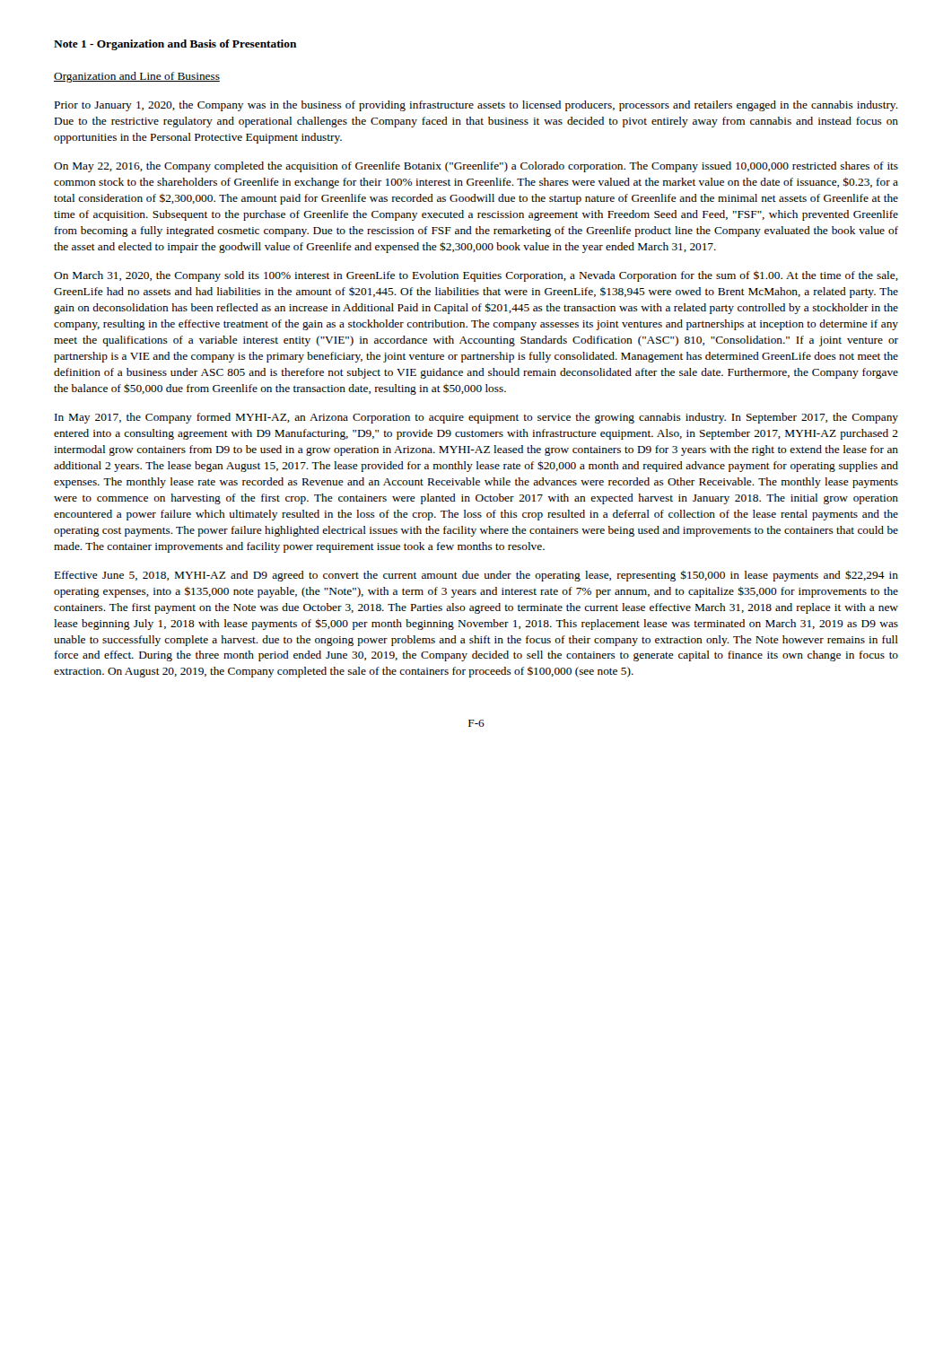Note 1 - Organization and Basis of Presentation
Organization and Line of Business
Prior to January 1, 2020, the Company was in the business of providing infrastructure assets to licensed producers, processors and retailers engaged in the cannabis industry. Due to the restrictive regulatory and operational challenges the Company faced in that business it was decided to pivot entirely away from cannabis and instead focus on opportunities in the Personal Protective Equipment industry.
On May 22, 2016, the Company completed the acquisition of Greenlife Botanix ("Greenlife") a Colorado corporation. The Company issued 10,000,000 restricted shares of its common stock to the shareholders of Greenlife in exchange for their 100% interest in Greenlife. The shares were valued at the market value on the date of issuance, $0.23, for a total consideration of $2,300,000. The amount paid for Greenlife was recorded as Goodwill due to the startup nature of Greenlife and the minimal net assets of Greenlife at the time of acquisition. Subsequent to the purchase of Greenlife the Company executed a rescission agreement with Freedom Seed and Feed, "FSF", which prevented Greenlife from becoming a fully integrated cosmetic company. Due to the rescission of FSF and the remarketing of the Greenlife product line the Company evaluated the book value of the asset and elected to impair the goodwill value of Greenlife and expensed the $2,300,000 book value in the year ended March 31, 2017.
On March 31, 2020, the Company sold its 100% interest in GreenLife to Evolution Equities Corporation, a Nevada Corporation for the sum of $1.00. At the time of the sale, GreenLife had no assets and had liabilities in the amount of $201,445. Of the liabilities that were in GreenLife, $138,945 were owed to Brent McMahon, a related party. The gain on deconsolidation has been reflected as an increase in Additional Paid in Capital of $201,445 as the transaction was with a related party controlled by a stockholder in the company, resulting in the effective treatment of the gain as a stockholder contribution. The company assesses its joint ventures and partnerships at inception to determine if any meet the qualifications of a variable interest entity ("VIE") in accordance with Accounting Standards Codification ("ASC") 810, "Consolidation." If a joint venture or partnership is a VIE and the company is the primary beneficiary, the joint venture or partnership is fully consolidated. Management has determined GreenLife does not meet the definition of a business under ASC 805 and is therefore not subject to VIE guidance and should remain deconsolidated after the sale date. Furthermore, the Company forgave the balance of $50,000 due from Greenlife on the transaction date, resulting in at $50,000 loss.
In May 2017, the Company formed MYHI-AZ, an Arizona Corporation to acquire equipment to service the growing cannabis industry. In September 2017, the Company entered into a consulting agreement with D9 Manufacturing, "D9," to provide D9 customers with infrastructure equipment. Also, in September 2017, MYHI-AZ purchased 2 intermodal grow containers from D9 to be used in a grow operation in Arizona. MYHI-AZ leased the grow containers to D9 for 3 years with the right to extend the lease for an additional 2 years. The lease began August 15, 2017. The lease provided for a monthly lease rate of $20,000 a month and required advance payment for operating supplies and expenses. The monthly lease rate was recorded as Revenue and an Account Receivable while the advances were recorded as Other Receivable. The monthly lease payments were to commence on harvesting of the first crop. The containers were planted in October 2017 with an expected harvest in January 2018. The initial grow operation encountered a power failure which ultimately resulted in the loss of the crop. The loss of this crop resulted in a deferral of collection of the lease rental payments and the operating cost payments. The power failure highlighted electrical issues with the facility where the containers were being used and improvements to the containers that could be made. The container improvements and facility power requirement issue took a few months to resolve.
Effective June 5, 2018, MYHI-AZ and D9 agreed to convert the current amount due under the operating lease, representing $150,000 in lease payments and $22,294 in operating expenses, into a $135,000 note payable, (the "Note"), with a term of 3 years and interest rate of 7% per annum, and to capitalize $35,000 for improvements to the containers. The first payment on the Note was due October 3, 2018. The Parties also agreed to terminate the current lease effective March 31, 2018 and replace it with a new lease beginning July 1, 2018 with lease payments of $5,000 per month beginning November 1, 2018. This replacement lease was terminated on March 31, 2019 as D9 was unable to successfully complete a harvest. due to the ongoing power problems and a shift in the focus of their company to extraction only. The Note however remains in full force and effect. During the three month period ended June 30, 2019, the Company decided to sell the containers to generate capital to finance its own change in focus to extraction. On August 20, 2019, the Company completed the sale of the containers for proceeds of $100,000 (see note 5).
F-6